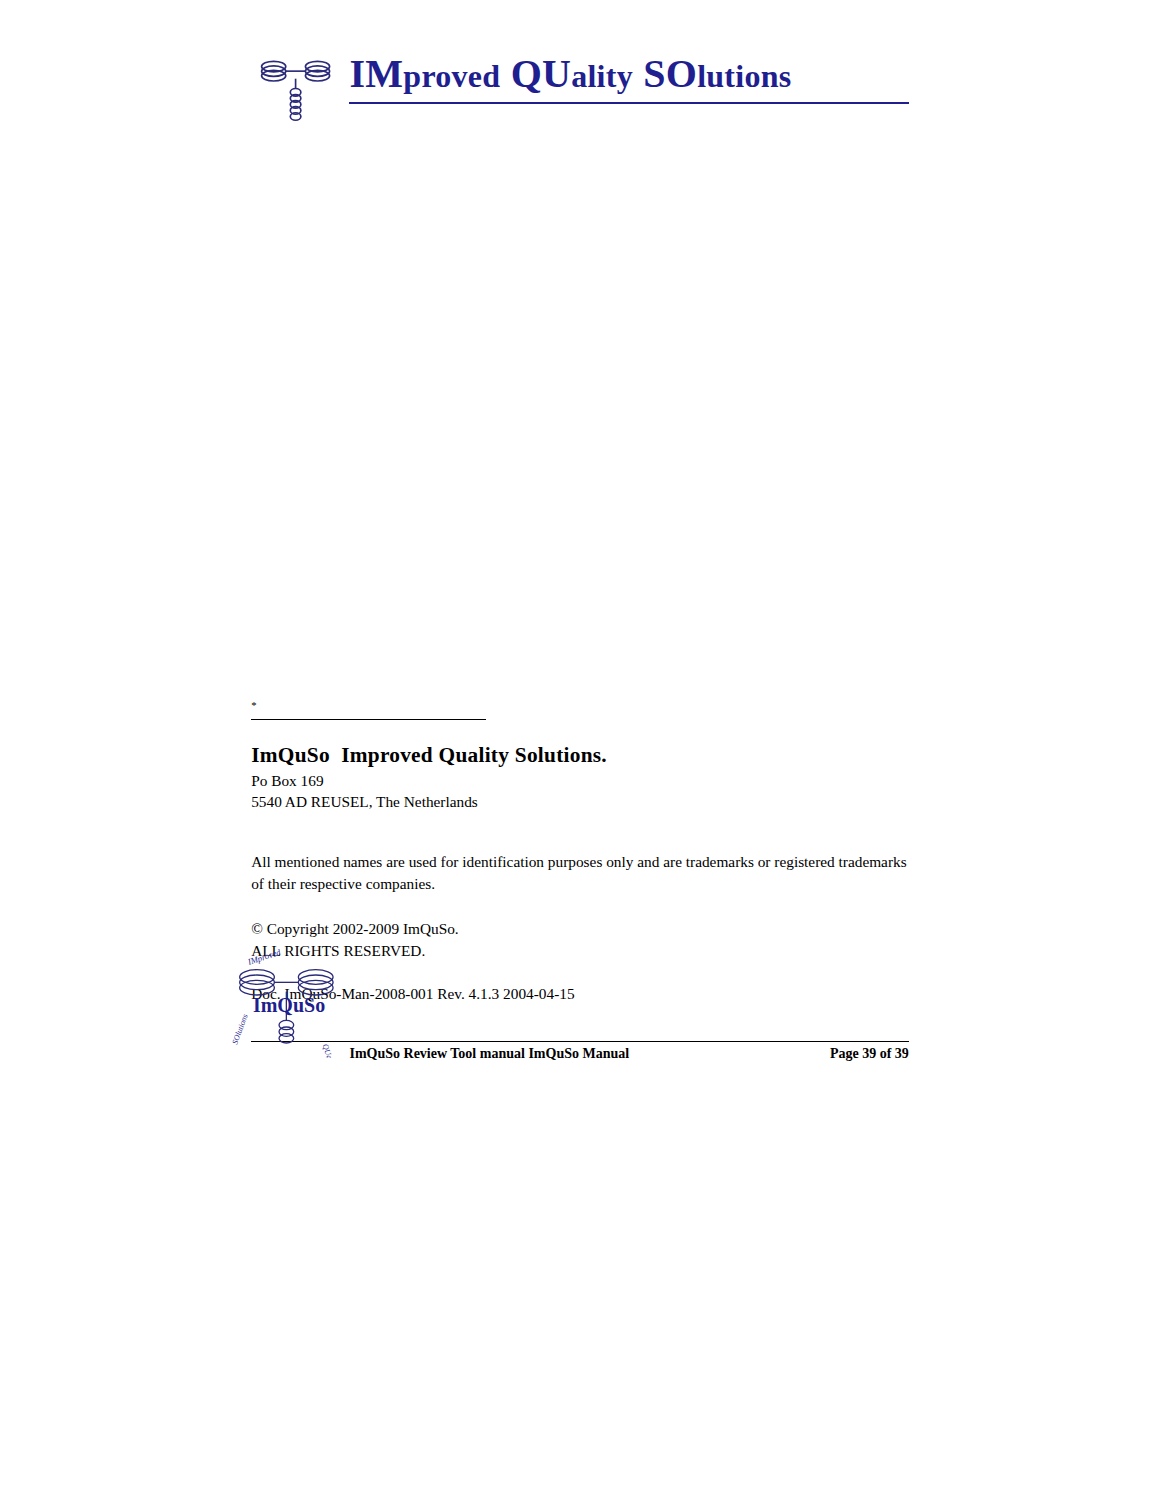IM proved QU ality SO lutions
*
ImQuSo Improved Quality Solutions.
Po Box 169
5540 AD REUSEL, The Netherlands
All mentioned names are used for identification purposes only and are trademarks or registered trademarks of their respective companies.
© Copyright 2002-2009 ImQuSo.
ALL RIGHTS RESERVED.
Doc. ImQuSo-Man-2008-001 Rev. 4.1.3 2004-04-15
ImQuSo IMproved SOlutions QUality
ImQuSo Review Tool manual ImQuSo Manual Page 39 of 39